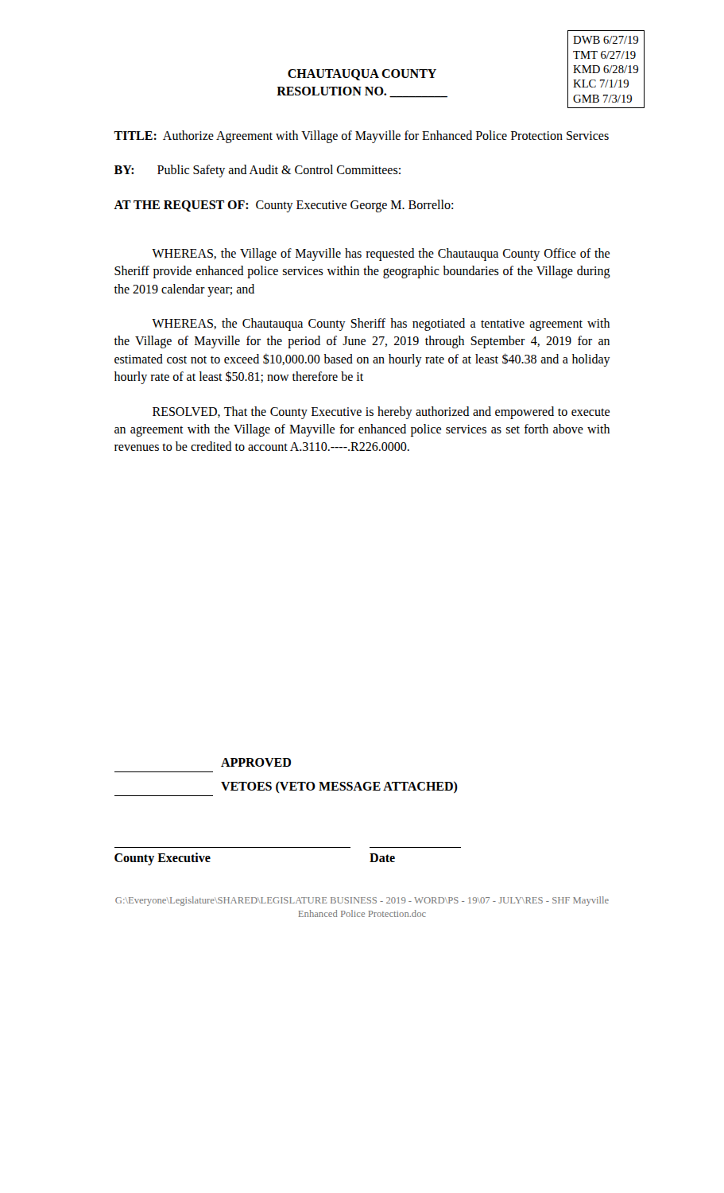DWB 6/27/19
TMT 6/27/19
KMD 6/28/19
KLC 7/1/19
GMB 7/3/19
CHAUTAUQUA COUNTY RESOLUTION NO. _________
TITLE: Authorize Agreement with Village of Mayville for Enhanced Police Protection Services
BY: Public Safety and Audit & Control Committees:
AT THE REQUEST OF: County Executive George M. Borrello:
WHEREAS, the Village of Mayville has requested the Chautauqua County Office of the Sheriff provide enhanced police services within the geographic boundaries of the Village during the 2019 calendar year; and
WHEREAS, the Chautauqua County Sheriff has negotiated a tentative agreement with the Village of Mayville for the period of June 27, 2019 through September 4, 2019 for an estimated cost not to exceed $10,000.00 based on an hourly rate of at least $40.38 and a holiday hourly rate of at least $50.81; now therefore be it
RESOLVED, That the County Executive is hereby authorized and empowered to execute an agreement with the Village of Mayville for enhanced police services as set forth above with revenues to be credited to account A.3110.----.R226.0000.
APPROVED
VETOES (VETO MESSAGE ATTACHED)
County Executive Date
G:\Everyone\Legislature\SHARED\LEGISLATURE BUSINESS - 2019 - WORD\PS - 19\07 - JULY\RES - SHF Mayville Enhanced Police Protection.doc